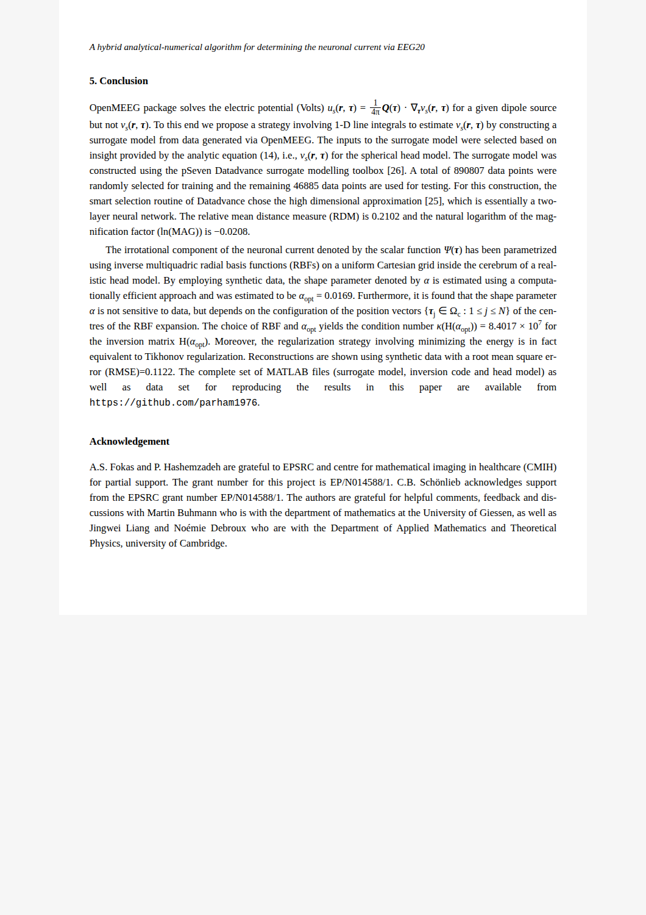A hybrid analytical-numerical algorithm for determining the neuronal current via EEG20
5. Conclusion
OpenMEEG package solves the electric potential (Volts) us(r, τ) = 14π Q(τ) · ∇τvs(r, τ) for a given dipole source but not vs(r, τ). To this end we propose a strategy involving 1-D line integrals to estimate vs(r, τ) by constructing a surrogate model from data generated via OpenMEEG. The inputs to the surrogate model were selected based on insight provided by the analytic equation (14), i.e., vs(r, τ) for the spherical head model. The surrogate model was constructed using the pSeven Datadvance surrogate modelling toolbox [26]. A total of 890807 data points were randomly selected for training and the remaining 46885 data points are used for testing. For this construction, the smart selection routine of Datadvance chose the high dimensional approximation [25], which is essentially a two-layer neural network. The relative mean distance measure (RDM) is 0.2102 and the natural logarithm of the magnification factor (ln(MAG)) is −0.0208.
The irrotational component of the neuronal current denoted by the scalar function Ψ(τ) has been parametrized using inverse multiquadric radial basis functions (RBFs) on a uniform Cartesian grid inside the cerebrum of a realistic head model. By employing synthetic data, the shape parameter denoted by α is estimated using a computationally efficient approach and was estimated to be αopt = 0.0169. Furthermore, it is found that the shape parameter α is not sensitive to data, but depends on the configuration of the position vectors {τj ∈ Ωc : 1 ≤ j ≤ N} of the centres of the RBF expansion. The choice of RBF and αopt yields the condition number κ(H(αopt)) = 8.4017 × 107 for the inversion matrix H(αopt). Moreover, the regularization strategy involving minimizing the energy is in fact equivalent to Tikhonov regularization. Reconstructions are shown using synthetic data with a root mean square error (RMSE)=0.1122. The complete set of MATLAB files (surrogate model, inversion code and head model) as well as data set for reproducing the results in this paper are available from https://github.com/parham1976.
Acknowledgement
A.S. Fokas and P. Hashemzadeh are grateful to EPSRC and centre for mathematical imaging in healthcare (CMIH) for partial support. The grant number for this project is EP/N014588/1. C.B. Schönlieb acknowledges support from the EPSRC grant number EP/N014588/1. The authors are grateful for helpful comments, feedback and discussions with Martin Buhmann who is with the department of mathematics at the University of Giessen, as well as Jingwei Liang and Noémie Debroux who are with the Department of Applied Mathematics and Theoretical Physics, university of Cambridge.